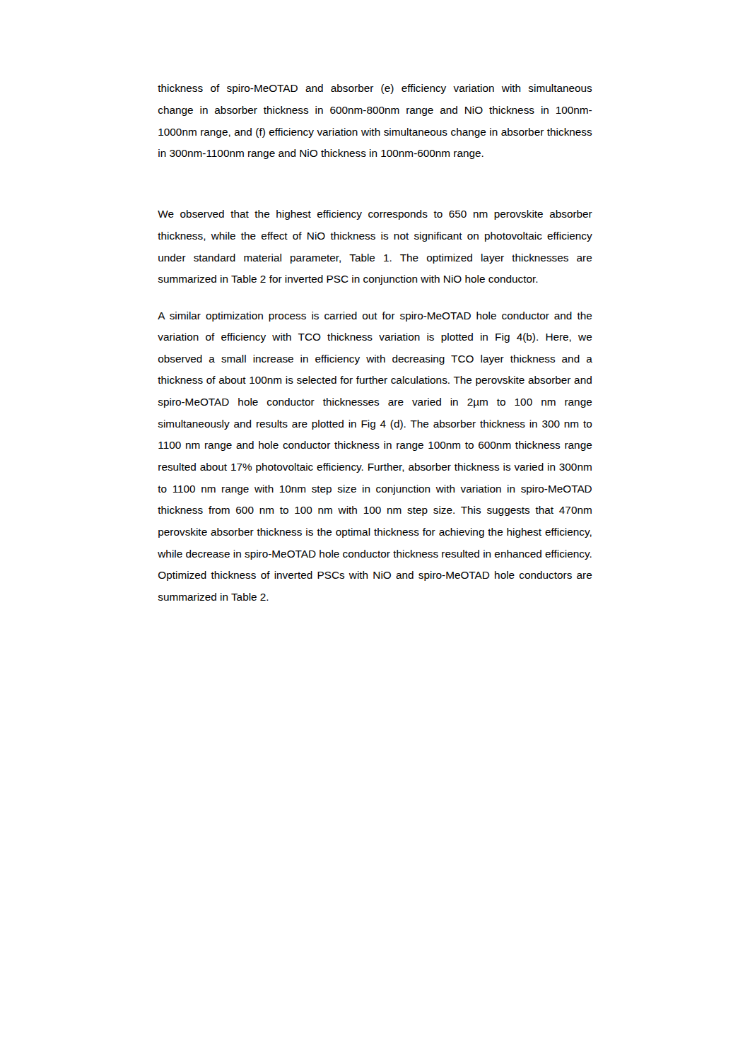thickness of spiro-MeOTAD and absorber (e) efficiency variation with simultaneous change in absorber thickness in 600nm-800nm range and NiO thickness in 100nm-1000nm range, and (f) efficiency variation with simultaneous change in absorber thickness in 300nm-1100nm range and NiO thickness in 100nm-600nm range.
We observed that the highest efficiency corresponds to 650 nm perovskite absorber thickness, while the effect of NiO thickness is not significant on photovoltaic efficiency under standard material parameter, Table 1. The optimized layer thicknesses are summarized in Table 2 for inverted PSC in conjunction with NiO hole conductor.
A similar optimization process is carried out for spiro-MeOTAD hole conductor and the variation of efficiency with TCO thickness variation is plotted in Fig 4(b). Here, we observed a small increase in efficiency with decreasing TCO layer thickness and a thickness of about 100nm is selected for further calculations. The perovskite absorber and spiro-MeOTAD hole conductor thicknesses are varied in 2µm to 100 nm range simultaneously and results are plotted in Fig 4 (d). The absorber thickness in 300 nm to 1100 nm range and hole conductor thickness in range 100nm to 600nm thickness range resulted about 17% photovoltaic efficiency. Further, absorber thickness is varied in 300nm to 1100 nm range with 10nm step size in conjunction with variation in spiro-MeOTAD thickness from 600 nm to 100 nm with 100 nm step size. This suggests that 470nm perovskite absorber thickness is the optimal thickness for achieving the highest efficiency, while decrease in spiro-MeOTAD hole conductor thickness resulted in enhanced efficiency. Optimized thickness of inverted PSCs with NiO and spiro-MeOTAD hole conductors are summarized in Table 2.